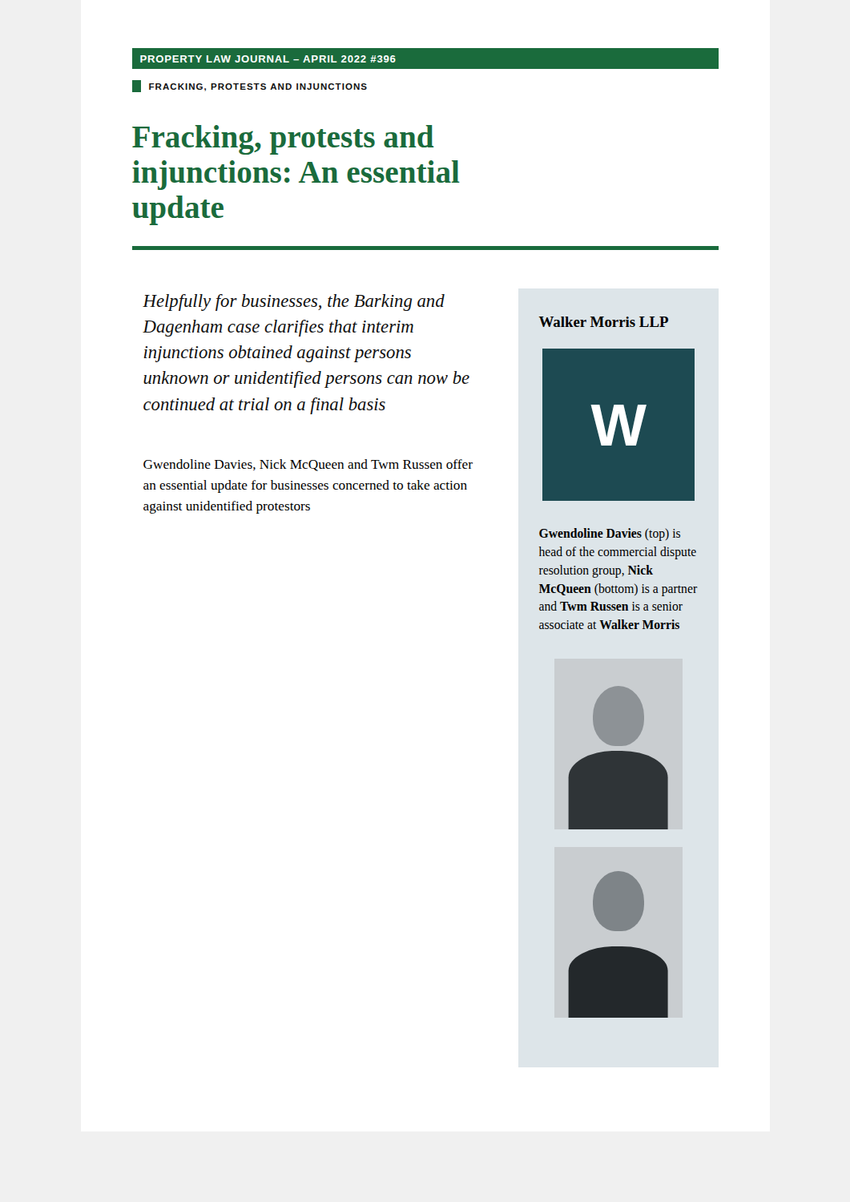Property Law Journal – April 2022 #396
Fracking, protests and injunctions
Fracking, protests and injunctions: An essential update
Helpfully for businesses, the Barking and Dagenham case clarifies that interim injunctions obtained against persons unknown or unidentified persons can now be continued at trial on a final basis
Gwendoline Davies, Nick McQueen and Twm Russen offer an essential update for businesses concerned to take action against unidentified protestors
Walker Morris LLP
W
Gwendoline Davies (top) is head of the commercial dispute resolution group, Nick McQueen (bottom) is a partner and Twm Russen is a senior associate at Walker Morris